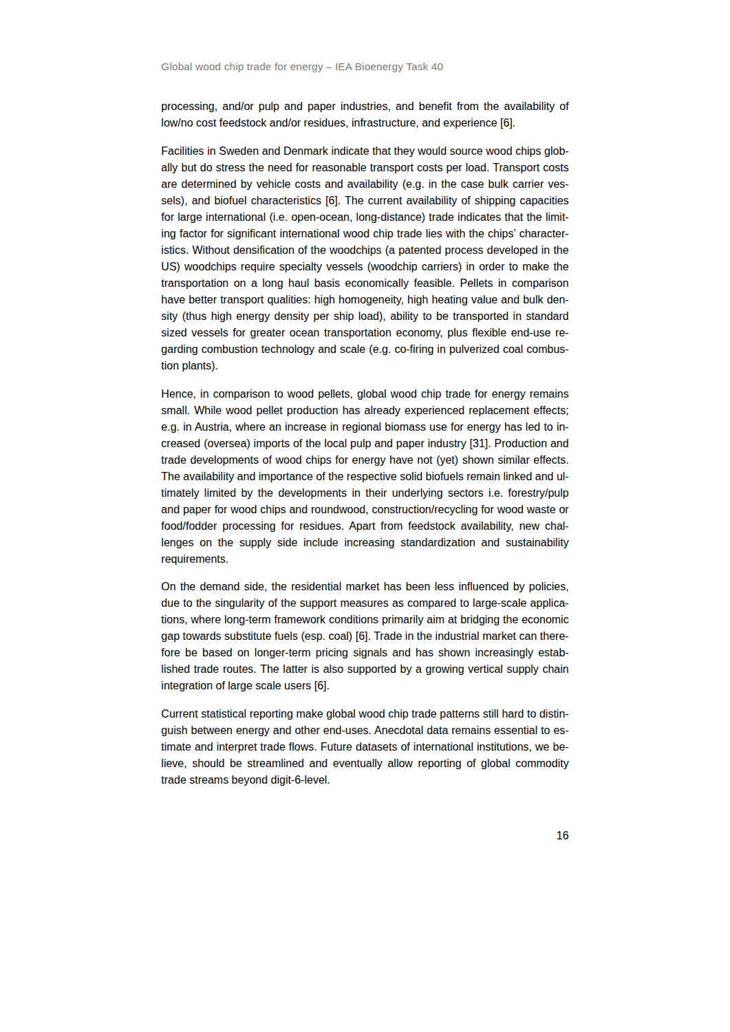Global wood chip trade for energy – IEA Bioenergy Task 40
processing, and/or pulp and paper industries, and benefit from the availability of low/no cost feedstock and/or residues, infrastructure, and experience [6].
Facilities in Sweden and Denmark indicate that they would source wood chips globally but do stress the need for reasonable transport costs per load. Transport costs are determined by vehicle costs and availability (e.g. in the case bulk carrier vessels), and biofuel characteristics [6]. The current availability of shipping capacities for large international (i.e. open-ocean, long-distance) trade indicates that the limiting factor for significant international wood chip trade lies with the chips’ characteristics. Without densification of the woodchips (a patented process developed in the US) woodchips require specialty vessels (woodchip carriers) in order to make the transportation on a long haul basis economically feasible. Pellets in comparison have better transport qualities: high homogeneity, high heating value and bulk density (thus high energy density per ship load), ability to be transported in standard sized vessels for greater ocean transportation economy, plus flexible end-use regarding combustion technology and scale (e.g. co-firing in pulverized coal combustion plants).
Hence, in comparison to wood pellets, global wood chip trade for energy remains small. While wood pellet production has already experienced replacement effects; e.g. in Austria, where an increase in regional biomass use for energy has led to increased (oversea) imports of the local pulp and paper industry [31]. Production and trade developments of wood chips for energy have not (yet) shown similar effects. The availability and importance of the respective solid biofuels remain linked and ultimately limited by the developments in their underlying sectors i.e. forestry/pulp and paper for wood chips and roundwood, construction/recycling for wood waste or food/fodder processing for residues. Apart from feedstock availability, new challenges on the supply side include increasing standardization and sustainability requirements.
On the demand side, the residential market has been less influenced by policies, due to the singularity of the support measures as compared to large-scale applications, where long-term framework conditions primarily aim at bridging the economic gap towards substitute fuels (esp. coal) [6]. Trade in the industrial market can therefore be based on longer-term pricing signals and has shown increasingly established trade routes. The latter is also supported by a growing vertical supply chain integration of large scale users [6].
Current statistical reporting make global wood chip trade patterns still hard to distinguish between energy and other end-uses. Anecdotal data remains essential to estimate and interpret trade flows. Future datasets of international institutions, we believe, should be streamlined and eventually allow reporting of global commodity trade streams beyond digit-6-level.
16